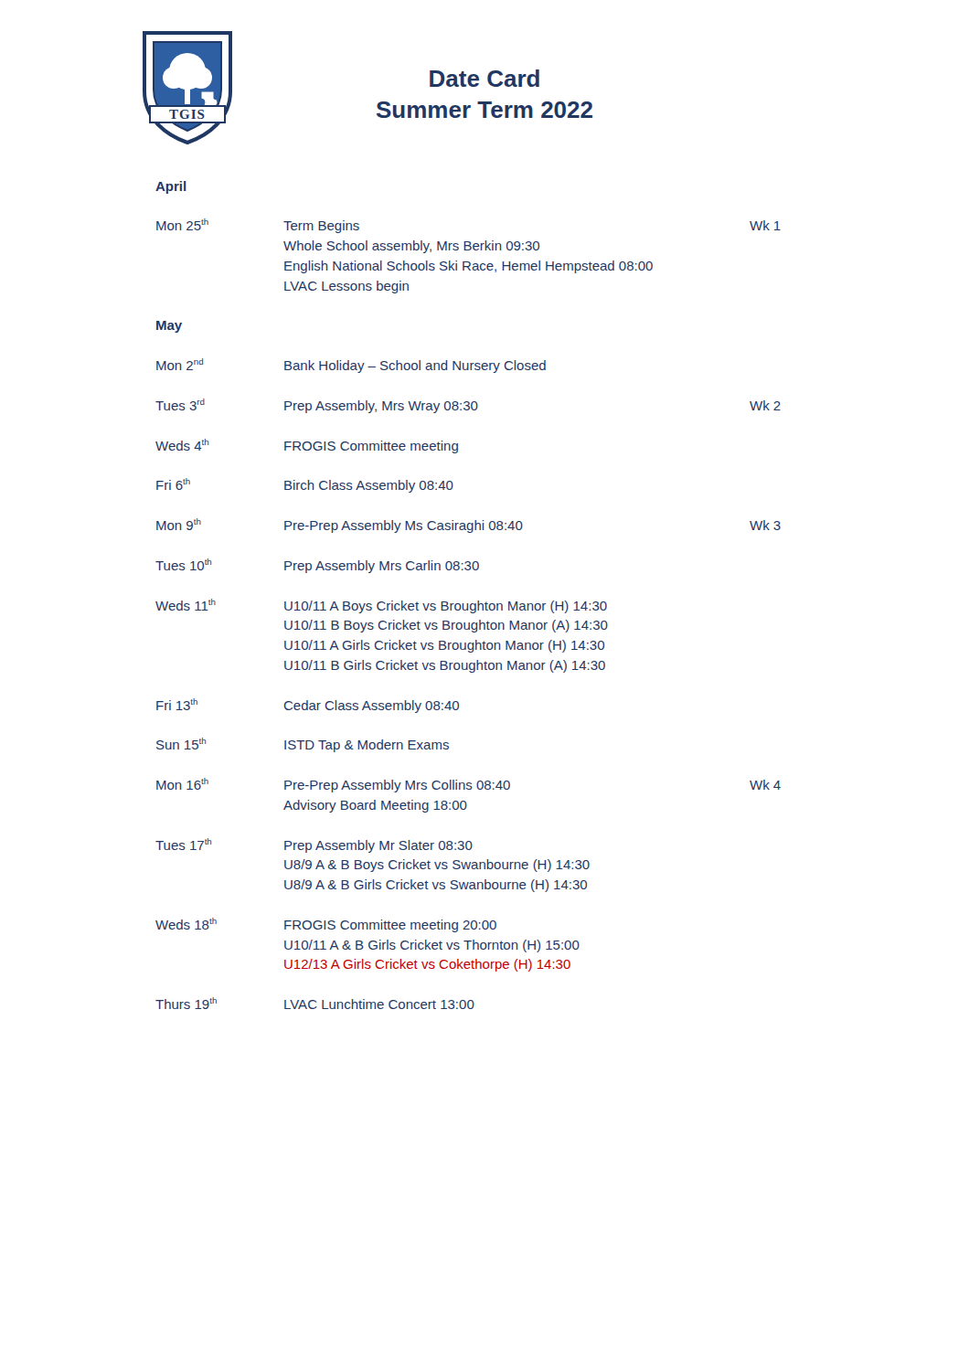TGIS
Date Card
Summer Term 2022
| April | | |
| Mon 25 th | Term Begins Whole School assembly, Mrs Berkin 09:30 English National Schools Ski Race, Hemel Hempstead 08:00 LVAC Lessons begin | Wk 1 |
| May | | |
| Mon 2 nd | Bank Holiday – School and Nursery Closed | |
| Tues 3 rd | Prep Assembly, Mrs Wray 08:30 | Wk 2 |
| Weds 4 th | FROGIS Committee meeting | |
| Fri 6 th | Birch Class Assembly 08:40 | |
| Mon 9 th | Pre-Prep Assembly Ms Casiraghi 08:40 | Wk 3 |
| Tues 10 th | Prep Assembly Mrs Carlin 08:30 | |
| Weds 11 th | U10/11 A Boys Cricket vs Broughton Manor (H) 14:30 U10/11 B Boys Cricket vs Broughton Manor (A) 14:30 U10/11 A Girls Cricket vs Broughton Manor (H) 14:30 U10/11 B Girls Cricket vs Broughton Manor (A) 14:30 | |
| Fri 13 th | Cedar Class Assembly 08:40 | |
| Sun 15 th | ISTD Tap & Modern Exams | |
| Mon 16 th | Pre-Prep Assembly Mrs Collins 08:40 Advisory Board Meeting 18:00 | Wk 4 |
| Tues 17 th | Prep Assembly Mr Slater 08:30 U8/9 A & B Boys Cricket vs Swanbourne (H) 14:30 U8/9 A & B Girls Cricket vs Swanbourne (H) 14:30 | |
| Weds 18 th | FROGIS Committee meeting 20:00 U10/11 A & B Girls Cricket vs Thornton (H) 15:00 U12/13 A Girls Cricket vs Cokethorpe (H) 14:30 | |
| Thurs 19 th | LVAC Lunchtime Concert 13:00 | |